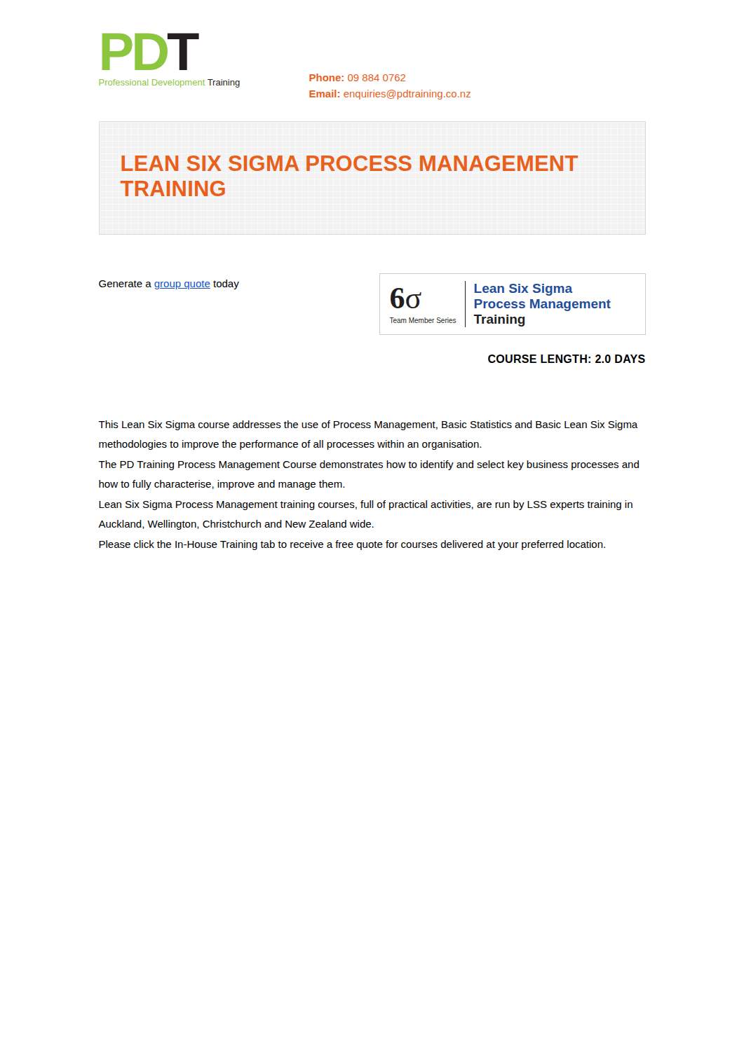PDT
Professional Development Training
Phone: 09 884 0762
Email: enquiries@pdtraining.co.nz
LEAN SIX SIGMA PROCESS MANAGEMENT TRAINING
Generate a group quote today
6σ
Team Member Series
Lean Six Sigma
Process Management Training
COURSE LENGTH: 2.0 DAYS
This Lean Six Sigma course addresses the use of Process Management, Basic Statistics and Basic Lean Six Sigma methodologies to improve the performance of all processes within an organisation.
The PD Training Process Management Course demonstrates how to identify and select key business processes and how to fully characterise, improve and manage them.
Lean Six Sigma Process Management training courses, full of practical activities, are run by LSS experts training in Auckland, Wellington, Christchurch and New Zealand wide.
Please click the In-House Training tab to receive a free quote for courses delivered at your preferred location.